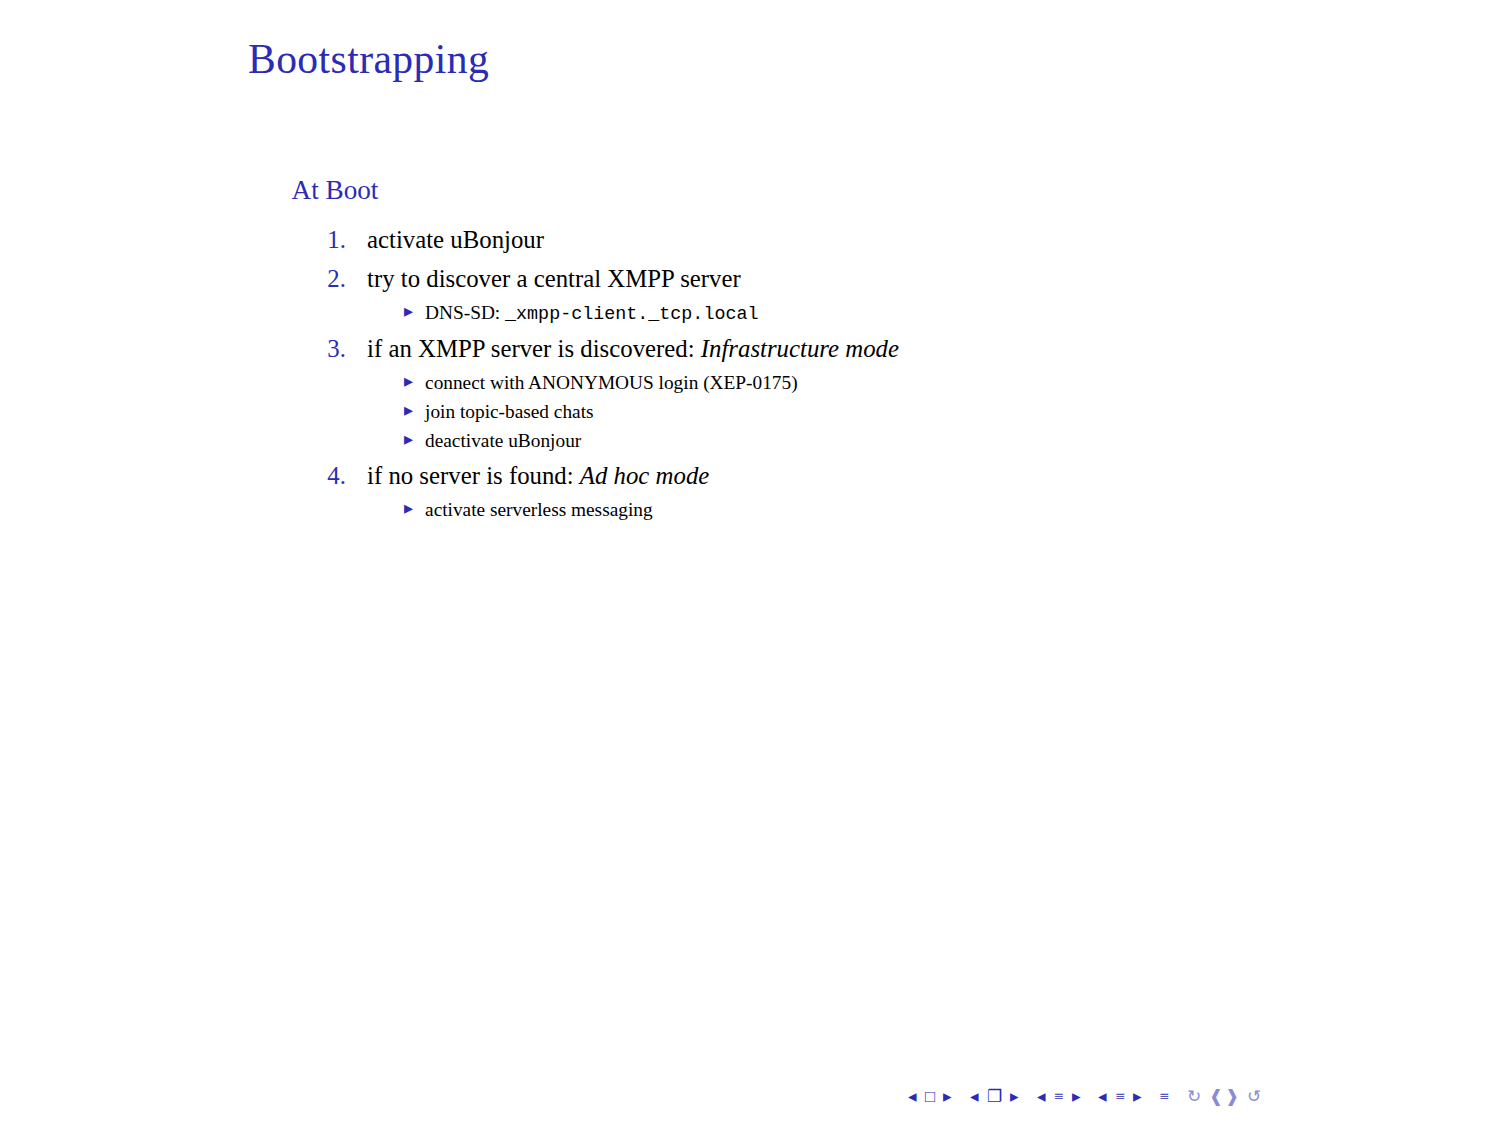Bootstrapping
At Boot
activate uBonjour
try to discover a central XMPP server
DNS-SD: _xmpp-client._tcp.local
if an XMPP server is discovered: Infrastructure mode
connect with ANONYMOUS login (XEP-0175)
join topic-based chats
deactivate uBonjour
if no server is found: Ad hoc mode
activate serverless messaging
◂ □ ▸ ◂ ❐ ▸ ◂ ≡ ▸ ◂ ≡ ▸ ≡ ↻ ❰❱ ↺